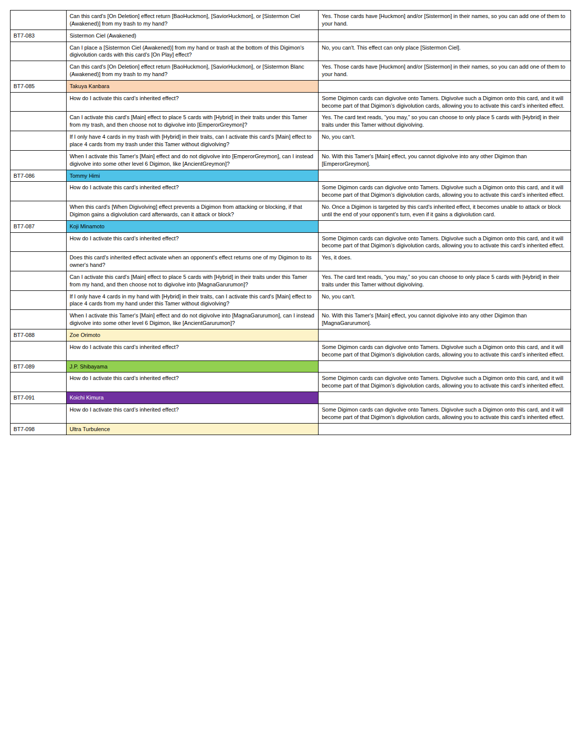| | Can this card's [On Deletion] effect return [BaoHuckmon], [SaviorHuckmon], or [Sistermon Ciel (Awakened)] from my trash to my hand? | Yes. Those cards have [Huckmon] and/or [Sistermon] in their names, so you can add one of them to your hand. |
| BT7-083 | Sistermon Ciel (Awakened) | |
| | Can I place a [Sistermon Ciel (Awakened)] from my hand or trash at the bottom of this Digimon's digivolution cards with this card's [On Play] effect? | No, you can't. This effect can only place [Sistermon Ciel]. |
| | Can this card's [On Deletion] effect return [BaoHuckmon], [SaviorHuckmon], or [Sistermon Blanc (Awakened)] from my trash to my hand? | Yes. Those cards have [Huckmon] and/or [Sistermon] in their names, so you can add one of them to your hand. |
| BT7-085 | Takuya Kanbara | |
| | How do I activate this card’s inherited effect? | Some Digimon cards can digivolve onto Tamers. Digivolve such a Digimon onto this card, and it will become part of that Digimon’s digivolution cards, allowing you to activate this card’s inherited effect. |
| | Can I activate this card's [Main] effect to place 5 cards with [Hybrid] in their traits under this Tamer from my trash, and then choose not to digivolve into [EmperorGreymon]? | Yes. The card text reads, “you may,” so you can choose to only place 5 cards with [Hybrid] in their traits under this Tamer without digivolving. |
| | If I only have 4 cards in my trash with [Hybrid] in their traits, can I activate this card's [Main] effect to place 4 cards from my trash under this Tamer without digivolving? | No, you can't. |
| | When I activate this Tamer's [Main] effect and do not digivolve into [EmperorGreymon], can I instead digivolve into some other level 6 Digimon, like [AncientGreymon]? | No. With this Tamer's [Main] effect, you cannot digivolve into any other Digimon than [EmperorGreymon]. |
| BT7-086 | Tommy Himi | |
| | How do I activate this card’s inherited effect? | Some Digimon cards can digivolve onto Tamers. Digivolve such a Digimon onto this card, and it will become part of that Digimon’s digivolution cards, allowing you to activate this card’s inherited effect. |
| | When this card's [When Digivolving] effect prevents a Digimon from attacking or blocking, if that Digimon gains a digivolution card afterwards, can it attack or block? | No. Once a Digimon is targeted by this card's inherited effect, it becomes unable to attack or block until the end of your opponent’s turn, even if it gains a digivolution card. |
| BT7-087 | Koji Minamoto | |
| | How do I activate this card’s inherited effect? | Some Digimon cards can digivolve onto Tamers. Digivolve such a Digimon onto this card, and it will become part of that Digimon’s digivolution cards, allowing you to activate this card’s inherited effect. |
| | Does this card's inherited effect activate when an opponent's effect returns one of my Digimon to its owner's hand? | Yes, it does. |
| | Can I activate this card's [Main] effect to place 5 cards with [Hybrid] in their traits under this Tamer from my hand, and then choose not to digivolve into [MagnaGarurumon]? | Yes. The card text reads, “you may,” so you can choose to only place 5 cards with [Hybrid] in their traits under this Tamer without digivolving. |
| | If I only have 4 cards in my hand with [Hybrid] in their traits, can I activate this card's [Main] effect to place 4 cards from my hand under this Tamer without digivolving? | No, you can't. |
| | When I activate this Tamer's [Main] effect and do not digivolve into [MagnaGarurumon], can I instead digivolve into some other level 6 Digimon, like [AncientGarurumon]? | No. With this Tamer's [Main] effect, you cannot digivolve into any other Digimon than [MagnaGarurumon]. |
| BT7-088 | Zoe Orimoto | |
| | How do I activate this card’s inherited effect? | Some Digimon cards can digivolve onto Tamers. Digivolve such a Digimon onto this card, and it will become part of that Digimon’s digivolution cards, allowing you to activate this card’s inherited effect. |
| BT7-089 | J.P. Shibayama | |
| | How do I activate this card’s inherited effect? | Some Digimon cards can digivolve onto Tamers. Digivolve such a Digimon onto this card, and it will become part of that Digimon’s digivolution cards, allowing you to activate this card’s inherited effect. |
| BT7-091 | Koichi Kimura | |
| | How do I activate this card’s inherited effect? | Some Digimon cards can digivolve onto Tamers. Digivolve such a Digimon onto this card, and it will become part of that Digimon’s digivolution cards, allowing you to activate this card’s inherited effect. |
| BT7-098 | Ultra Turbulence | |